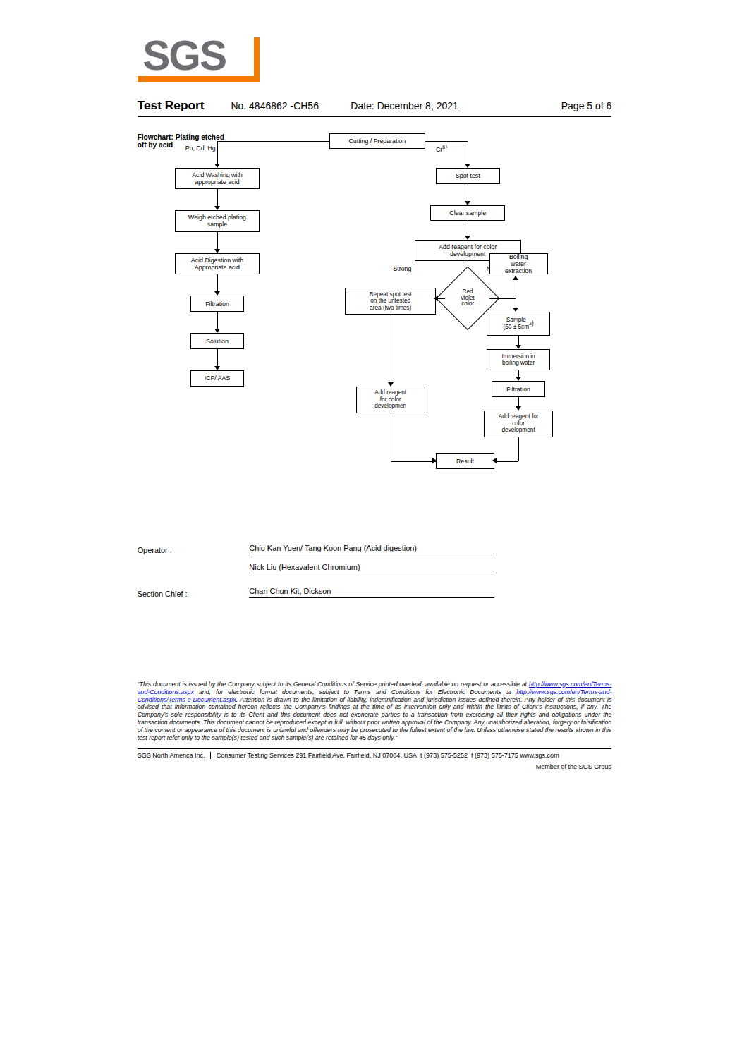SGS
Test Report No. 4846862 -CH56 Date: December 8, 2021 Page 5 of 6
Flowchart: Plating etched
off by acid
Cutting / Preparation
Pb, Cd, Hg
Cr6+
Acid Washing with
appropriate acid
Weigh etched plating
sample
Acid Digestion with
Appropriate acid
Filtration
Solution
ICP/ AAS
Spot test
Clear sample
Add reagent for color
development
Red
violet
color
Strong
No/ Unclear
Repeat spot test
on the untested
area (two times)
Add reagent
for color
developmen
Boiling
water
extraction
Sample
(50 ± 5cm2)
Immersion in
boiling water
Filtration
Add reagent for
color
development
Result
Operator :
Chiu Kan Yuen/ Tang Koon Pang (Acid digestion)
Operator :
Nick Liu (Hexavalent Chromium)
Section Chief :
Chan Chun Kit, Dickson
“This document is issued by the Company subject to its General Conditions of Service printed overleaf, available on request or accessible at http://www.sgs.com/en/Terms-and-Conditions.aspx and, for electronic format documents, subject to Terms and Conditions for Electronic Documents at http://www.sgs.com/en/Terms-and-Conditions/Terms-e-Document.aspx. Attention is drawn to the limitation of liability, indemnification and jurisdiction issues defined therein. Any holder of this document is advised that information contained hereon reflects the Company’s findings at the time of its intervention only and within the limits of Client’s instructions, if any. The Company’s sole responsibility is to its Client and this document does not exonerate parties to a transaction from exercising all their rights and obligations under the transaction documents. This document cannot be reproduced except in full, without prior written approval of the Company. Any unauthorized alteration, forgery or falsification of the content or appearance of this document is unlawful and offenders may be prosecuted to the fullest extent of the law. Unless otherwise stated the results shown in this test report refer only to the sample(s) tested and such sample(s) are retained for 45 days only.”
SGS North America Inc. Consumer Testing Services 291 Fairfield Ave, Fairfield, NJ 07004, USA t (973) 575-5252 f (973) 575-7175 www.sgs.com
Member of the SGS Group